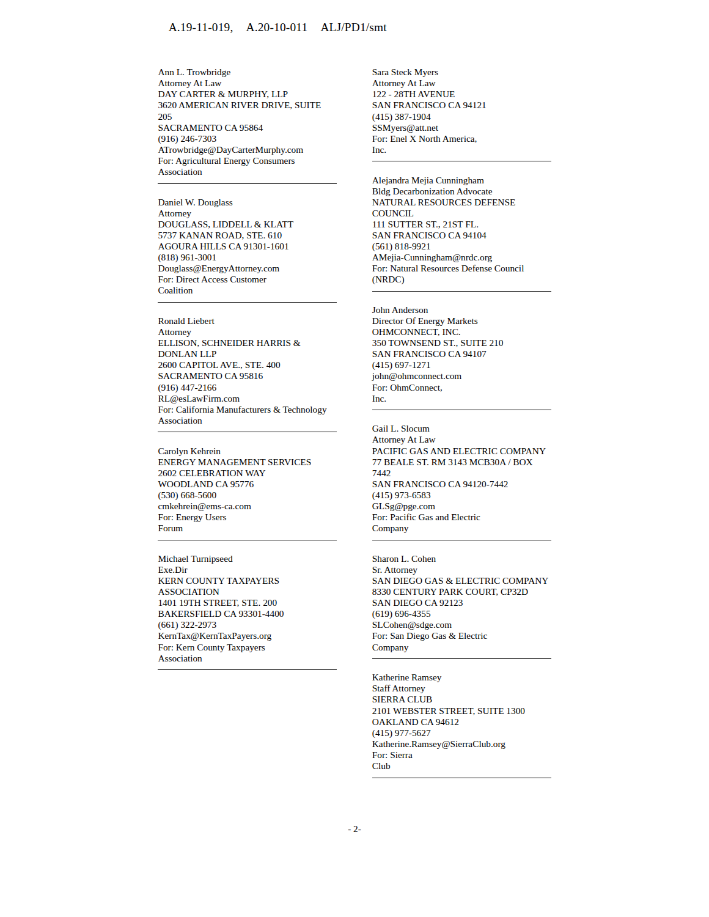A.19-11-019, A.20-10-011 ALJ/PD1/smt
Ann L. Trowbridge
Attorney At Law
DAY CARTER & MURPHY, LLP
3620 AMERICAN RIVER DRIVE, SUITE 205
SACRAMENTO CA 95864
(916) 246-7303
ATrowbridge@DayCarterMurphy.com
For: Agricultural Energy Consumers
Association
Daniel W. Douglass
Attorney
DOUGLASS, LIDDELL & KLATT
5737 KANAN ROAD, STE. 610
AGOURA HILLS CA 91301-1601
(818) 961-3001
Douglass@EnergyAttorney.com
For: Direct Access Customer
Coalition
Ronald Liebert
Attorney
ELLISON, SCHNEIDER HARRIS & DONLAN LLP
2600 CAPITOL AVE., STE. 400
SACRAMENTO CA 95816
(916) 447-2166
RL@esLawFirm.com
For: California Manufacturers & Technology
Association
Carolyn Kehrein
ENERGY MANAGEMENT SERVICES
2602 CELEBRATION WAY
WOODLAND CA 95776
(530) 668-5600
cmkehrein@ems-ca.com
For: Energy Users
Forum
Michael Turnipseed
Exe.Dir
KERN COUNTY TAXPAYERS ASSOCIATION
1401 19TH STREET, STE. 200
BAKERSFIELD CA 93301-4400
(661) 322-2973
KernTax@KernTaxPayers.org
For: Kern County Taxpayers
Association
Sara Steck Myers
Attorney At Law
122 - 28TH AVENUE
SAN FRANCISCO CA 94121
(415) 387-1904
SSMyers@att.net
For: Enel X North America,
Inc.
Alejandra Mejia Cunningham
Bldg Decarbonization Advocate
NATURAL RESOURCES DEFENSE COUNCIL
111 SUTTER ST., 21ST FL.
SAN FRANCISCO CA 94104
(561) 818-9921
AMejia-Cunningham@nrdc.org
For: Natural Resources Defense Council
(NRDC)
John Anderson
Director Of Energy Markets
OHMCONNECT, INC.
350 TOWNSEND ST., SUITE 210
SAN FRANCISCO CA 94107
(415) 697-1271
john@ohmconnect.com
For: OhmConnect,
Inc.
Gail L. Slocum
Attorney At Law
PACIFIC GAS AND ELECTRIC COMPANY
77 BEALE ST. RM 3143 MCB30A / BOX 7442
SAN FRANCISCO CA 94120-7442
(415) 973-6583
GLSg@pge.com
For: Pacific Gas and Electric
Company
Sharon L. Cohen
Sr. Attorney
SAN DIEGO GAS & ELECTRIC COMPANY
8330 CENTURY PARK COURT, CP32D
SAN DIEGO CA 92123
(619) 696-4355
SLCohen@sdge.com
For: San Diego Gas & Electric
Company
Katherine Ramsey
Staff Attorney
SIERRA CLUB
2101 WEBSTER STREET, SUITE 1300
OAKLAND CA 94612
(415) 977-5627
Katherine.Ramsey@SierraClub.org
For: Sierra
Club
- 2-